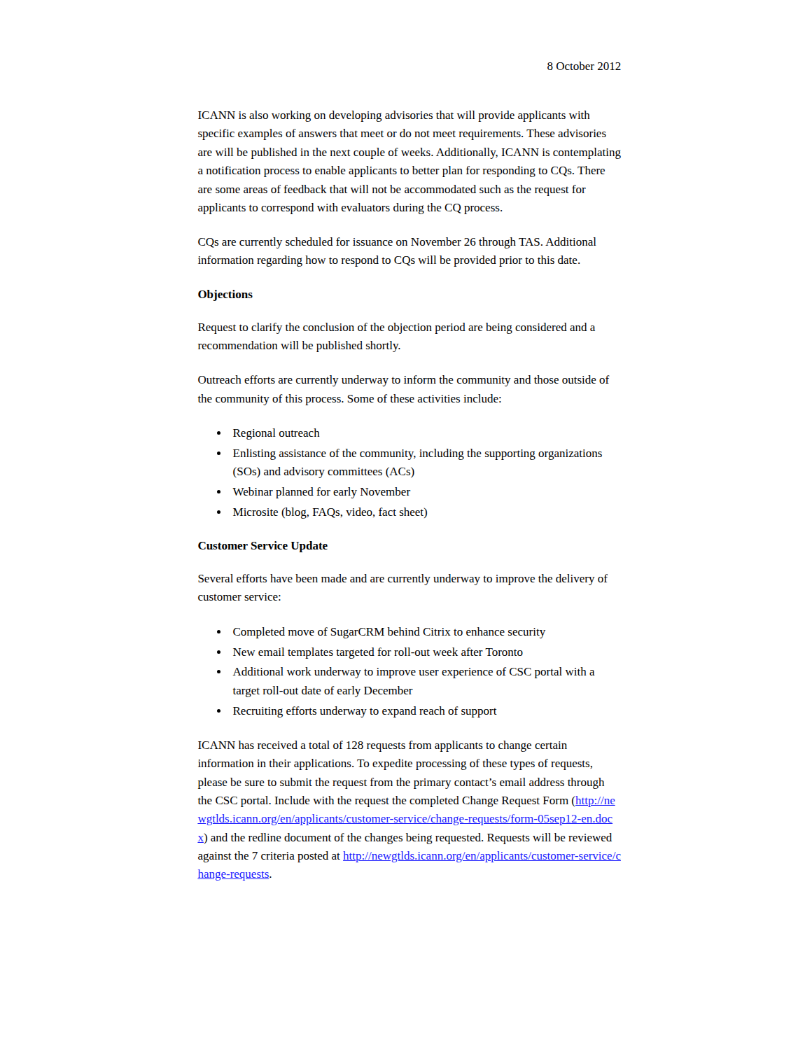8 October 2012
ICANN is also working on developing advisories that will provide applicants with specific examples of answers that meet or do not meet requirements. These advisories are will be published in the next couple of weeks. Additionally, ICANN is contemplating a notification process to enable applicants to better plan for responding to CQs. There are some areas of feedback that will not be accommodated such as the request for applicants to correspond with evaluators during the CQ process.
CQs are currently scheduled for issuance on November 26 through TAS. Additional information regarding how to respond to CQs will be provided prior to this date.
Objections
Request to clarify the conclusion of the objection period are being considered and a recommendation will be published shortly.
Outreach efforts are currently underway to inform the community and those outside of the community of this process. Some of these activities include:
Regional outreach
Enlisting assistance of the community, including the supporting organizations (SOs) and advisory committees (ACs)
Webinar planned for early November
Microsite (blog, FAQs, video, fact sheet)
Customer Service Update
Several efforts have been made and are currently underway to improve the delivery of customer service:
Completed move of SugarCRM behind Citrix to enhance security
New email templates targeted for roll-out week after Toronto
Additional work underway to improve user experience of CSC portal with a target roll-out date of early December
Recruiting efforts underway to expand reach of support
ICANN has received a total of 128 requests from applicants to change certain information in their applications. To expedite processing of these types of requests, please be sure to submit the request from the primary contact’s email address through the CSC portal. Include with the request the completed Change Request Form (http://newgtlds.icann.org/en/applicants/customer-service/change-requests/form-05sep12-en.docx) and the redline document of the changes being requested. Requests will be reviewed against the 7 criteria posted at http://newgtlds.icann.org/en/applicants/customer-service/change-requests.